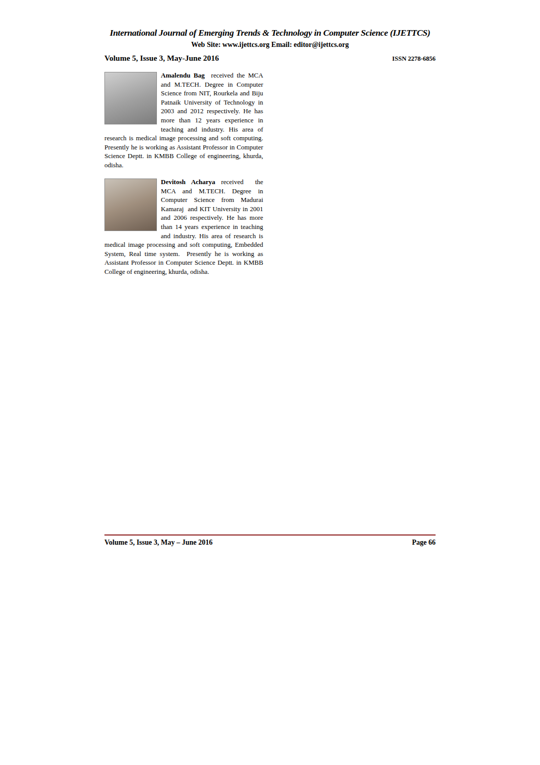International Journal of Emerging Trends & Technology in Computer Science (IJETTCS)
Web Site: www.ijettcs.org Email: editor@ijettcs.org
Volume 5, Issue 3, May-June 2016 ISSN 2278-6856
Amalendu Bag received the MCA and M.TECH. Degree in Computer Science from NIT, Rourkela and Biju Patnaik University of Technology in 2003 and 2012 respectively. He has more than 12 years experience in teaching and industry. His area of research is medical image processing and soft computing. Presently he is working as Assistant Professor in Computer Science Deptt. in KMBB College of engineering, khurda, odisha.
Devitosh Acharya received the MCA and M.TECH. Degree in Computer Science from Madurai Kamaraj and KIT University in 2001 and 2006 respectively. He has more than 14 years experience in teaching and industry. His area of research is medical image processing and soft computing, Embedded System, Real time system. Presently he is working as Assistant Professor in Computer Science Deptt. in KMBB College of engineering, khurda, odisha.
Volume 5, Issue 3, May – June 2016 Page 66